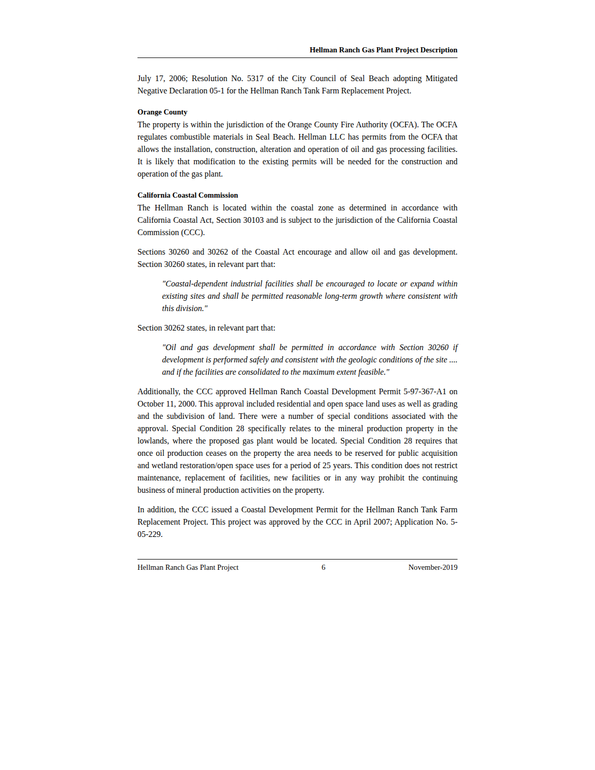Hellman Ranch Gas Plant Project Description
July 17, 2006; Resolution No. 5317 of the City Council of Seal Beach adopting Mitigated Negative Declaration 05-1 for the Hellman Ranch Tank Farm Replacement Project.
Orange County
The property is within the jurisdiction of the Orange County Fire Authority (OCFA). The OCFA regulates combustible materials in Seal Beach. Hellman LLC has permits from the OCFA that allows the installation, construction, alteration and operation of oil and gas processing facilities. It is likely that modification to the existing permits will be needed for the construction and operation of the gas plant.
California Coastal Commission
The Hellman Ranch is located within the coastal zone as determined in accordance with California Coastal Act, Section 30103 and is subject to the jurisdiction of the California Coastal Commission (CCC).
Sections 30260 and 30262 of the Coastal Act encourage and allow oil and gas development. Section 30260 states, in relevant part that:
"Coastal-dependent industrial facilities shall be encouraged to locate or expand within existing sites and shall be permitted reasonable long-term growth where consistent with this division."
Section 30262 states, in relevant part that:
"Oil and gas development shall be permitted in accordance with Section 30260 if development is performed safely and consistent with the geologic conditions of the site .... and if the facilities are consolidated to the maximum extent feasible."
Additionally, the CCC approved Hellman Ranch Coastal Development Permit 5-97-367-A1 on October 11, 2000. This approval included residential and open space land uses as well as grading and the subdivision of land. There were a number of special conditions associated with the approval. Special Condition 28 specifically relates to the mineral production property in the lowlands, where the proposed gas plant would be located. Special Condition 28 requires that once oil production ceases on the property the area needs to be reserved for public acquisition and wetland restoration/open space uses for a period of 25 years. This condition does not restrict maintenance, replacement of facilities, new facilities or in any way prohibit the continuing business of mineral production activities on the property.
In addition, the CCC issued a Coastal Development Permit for the Hellman Ranch Tank Farm Replacement Project. This project was approved by the CCC in April 2007; Application No. 5-05-229.
Hellman Ranch Gas Plant Project 6 November-2019